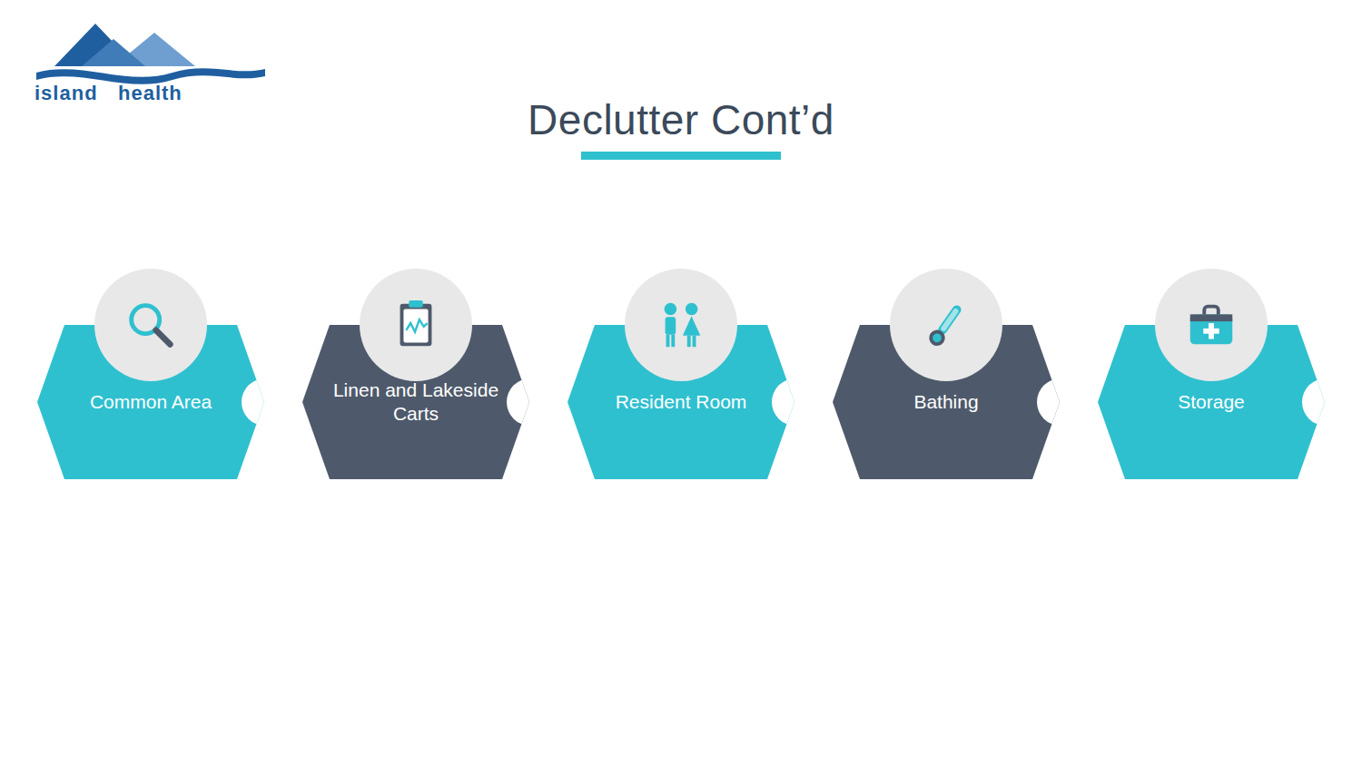island health
Declutter Cont’d
Common Area
Linen and Lakeside Carts
Resident Room
Bathing
Storage